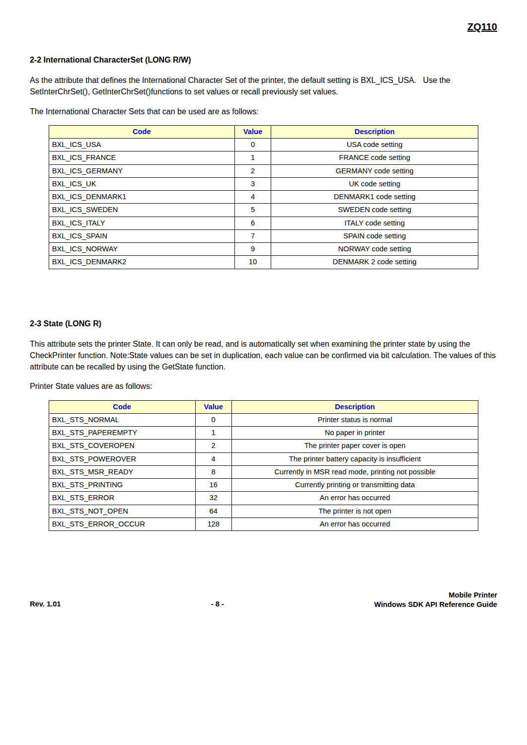ZQ110
2-2 International CharacterSet (LONG R/W)
As the attribute that defines the International Character Set of the printer, the default setting is BXL_ICS_USA. Use the SetInterChrSet(), GetInterChrSet()functions to set values or recall previously set values.
The International Character Sets that can be used are as follows:
| Code | Value | Description |
| --- | --- | --- |
| BXL_ICS_USA | 0 | USA code setting |
| BXL_ICS_FRANCE | 1 | FRANCE code setting |
| BXL_ICS_GERMANY | 2 | GERMANY code setting |
| BXL_ICS_UK | 3 | UK code setting |
| BXL_ICS_DENMARK1 | 4 | DENMARK1 code setting |
| BXL_ICS_SWEDEN | 5 | SWEDEN code setting |
| BXL_ICS_ITALY | 6 | ITALY code setting |
| BXL_ICS_SPAIN | 7 | SPAIN code setting |
| BXL_ICS_NORWAY | 9 | NORWAY code setting |
| BXL_ICS_DENMARK2 | 10 | DENMARK 2 code setting |
2-3 State (LONG R)
This attribute sets the printer State. It can only be read, and is automatically set when examining the printer state by using the CheckPrinter function. Note:State values can be set in duplication, each value can be confirmed via bit calculation. The values of this attribute can be recalled by using the GetState function.
Printer State values are as follows:
| Code | Value | Description |
| --- | --- | --- |
| BXL_STS_NORMAL | 0 | Printer status is normal |
| BXL_STS_PAPEREMPTY | 1 | No paper in printer |
| BXL_STS_COVEROPEN | 2 | The printer paper cover is open |
| BXL_STS_POWEROVER | 4 | The printer battery capacity is insufficient |
| BXL_STS_MSR_READY | 8 | Currently in MSR read mode, printing not possible |
| BXL_STS_PRINTING | 16 | Currently printing or transmitting data |
| BXL_STS_ERROR | 32 | An error has occurred |
| BXL_STS_NOT_OPEN | 64 | The printer is not open |
| BXL_STS_ERROR_OCCUR | 128 | An error has occurred |
Rev. 1.01
- 8 -
Mobile Printer
Windows SDK API Reference Guide